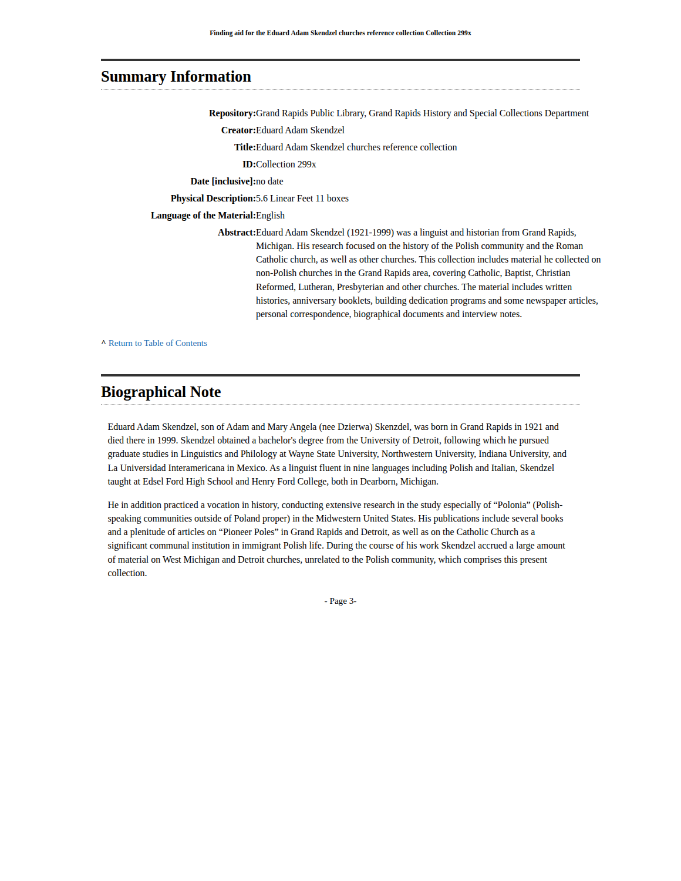Finding aid for the Eduard Adam Skendzel churches reference collection Collection 299x
Summary Information
| Repository: | Grand Rapids Public Library, Grand Rapids History and Special Collections Department |
| Creator: | Eduard Adam Skendzel |
| Title: | Eduard Adam Skendzel churches reference collection |
| ID: | Collection 299x |
| Date [inclusive]: | no date |
| Physical Description: | 5.6 Linear Feet 11 boxes |
| Language of the Material: | English |
| Abstract: | Eduard Adam Skendzel (1921-1999) was a linguist and historian from Grand Rapids, Michigan. His research focused on the history of the Polish community and the Roman Catholic church, as well as other churches. This collection includes material he collected on non-Polish churches in the Grand Rapids area, covering Catholic, Baptist, Christian Reformed, Lutheran, Presbyterian and other churches. The material includes written histories, anniversary booklets, building dedication programs and some newspaper articles, personal correspondence, biographical documents and interview notes. |
^ Return to Table of Contents
Biographical Note
Eduard Adam Skendzel, son of Adam and Mary Angela (nee Dzierwa) Skenzdel, was born in Grand Rapids in 1921 and died there in 1999. Skendzel obtained a bachelor's degree from the University of Detroit, following which he pursued graduate studies in Linguistics and Philology at Wayne State University, Northwestern University, Indiana University, and La Universidad Interamericana in Mexico. As a linguist fluent in nine languages including Polish and Italian, Skendzel taught at Edsel Ford High School and Henry Ford College, both in Dearborn, Michigan.
He in addition practiced a vocation in history, conducting extensive research in the study especially of “Polonia” (Polish-speaking communities outside of Poland proper) in the Midwestern United States. His publications include several books and a plenitude of articles on “Pioneer Poles” in Grand Rapids and Detroit, as well as on the Catholic Church as a significant communal institution in immigrant Polish life. During the course of his work Skendzel accrued a large amount of material on West Michigan and Detroit churches, unrelated to the Polish community, which comprises this present collection.
- Page 3-